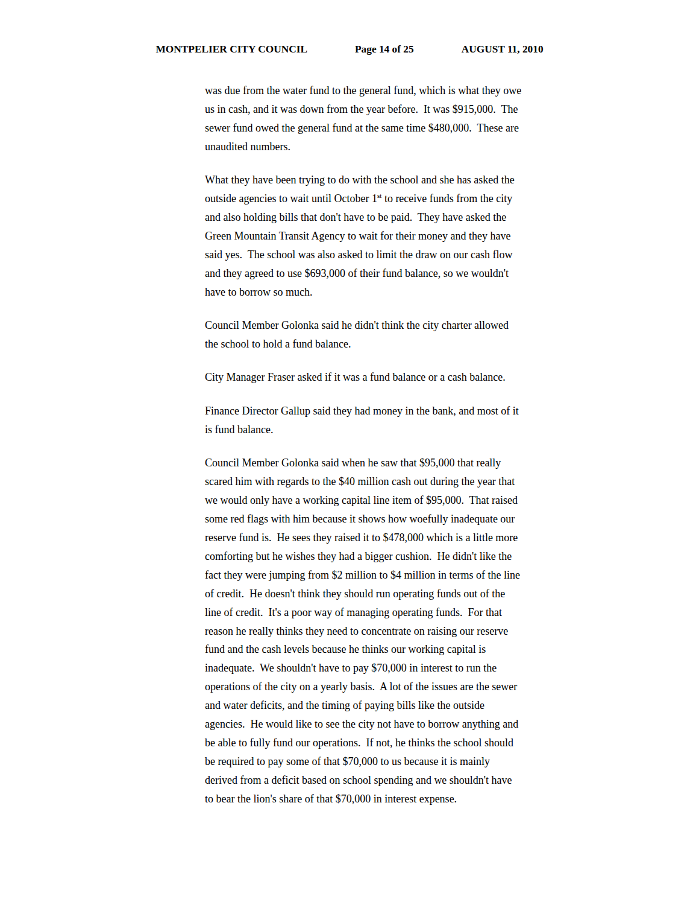MONTPELIER CITY COUNCIL
Page 14 of 25
AUGUST 11, 2010
was due from the water fund to the general fund, which is what they owe us in cash, and it was down from the year before. It was $915,000. The sewer fund owed the general fund at the same time $480,000. These are unaudited numbers.
What they have been trying to do with the school and she has asked the outside agencies to wait until October 1st to receive funds from the city and also holding bills that don't have to be paid. They have asked the Green Mountain Transit Agency to wait for their money and they have said yes. The school was also asked to limit the draw on our cash flow and they agreed to use $693,000 of their fund balance, so we wouldn't have to borrow so much.
Council Member Golonka said he didn't think the city charter allowed the school to hold a fund balance.
City Manager Fraser asked if it was a fund balance or a cash balance.
Finance Director Gallup said they had money in the bank, and most of it is fund balance.
Council Member Golonka said when he saw that $95,000 that really scared him with regards to the $40 million cash out during the year that we would only have a working capital line item of $95,000. That raised some red flags with him because it shows how woefully inadequate our reserve fund is. He sees they raised it to $478,000 which is a little more comforting but he wishes they had a bigger cushion. He didn't like the fact they were jumping from $2 million to $4 million in terms of the line of credit. He doesn't think they should run operating funds out of the line of credit. It's a poor way of managing operating funds. For that reason he really thinks they need to concentrate on raising our reserve fund and the cash levels because he thinks our working capital is inadequate. We shouldn't have to pay $70,000 in interest to run the operations of the city on a yearly basis. A lot of the issues are the sewer and water deficits, and the timing of paying bills like the outside agencies. He would like to see the city not have to borrow anything and be able to fully fund our operations. If not, he thinks the school should be required to pay some of that $70,000 to us because it is mainly derived from a deficit based on school spending and we shouldn't have to bear the lion's share of that $70,000 in interest expense.